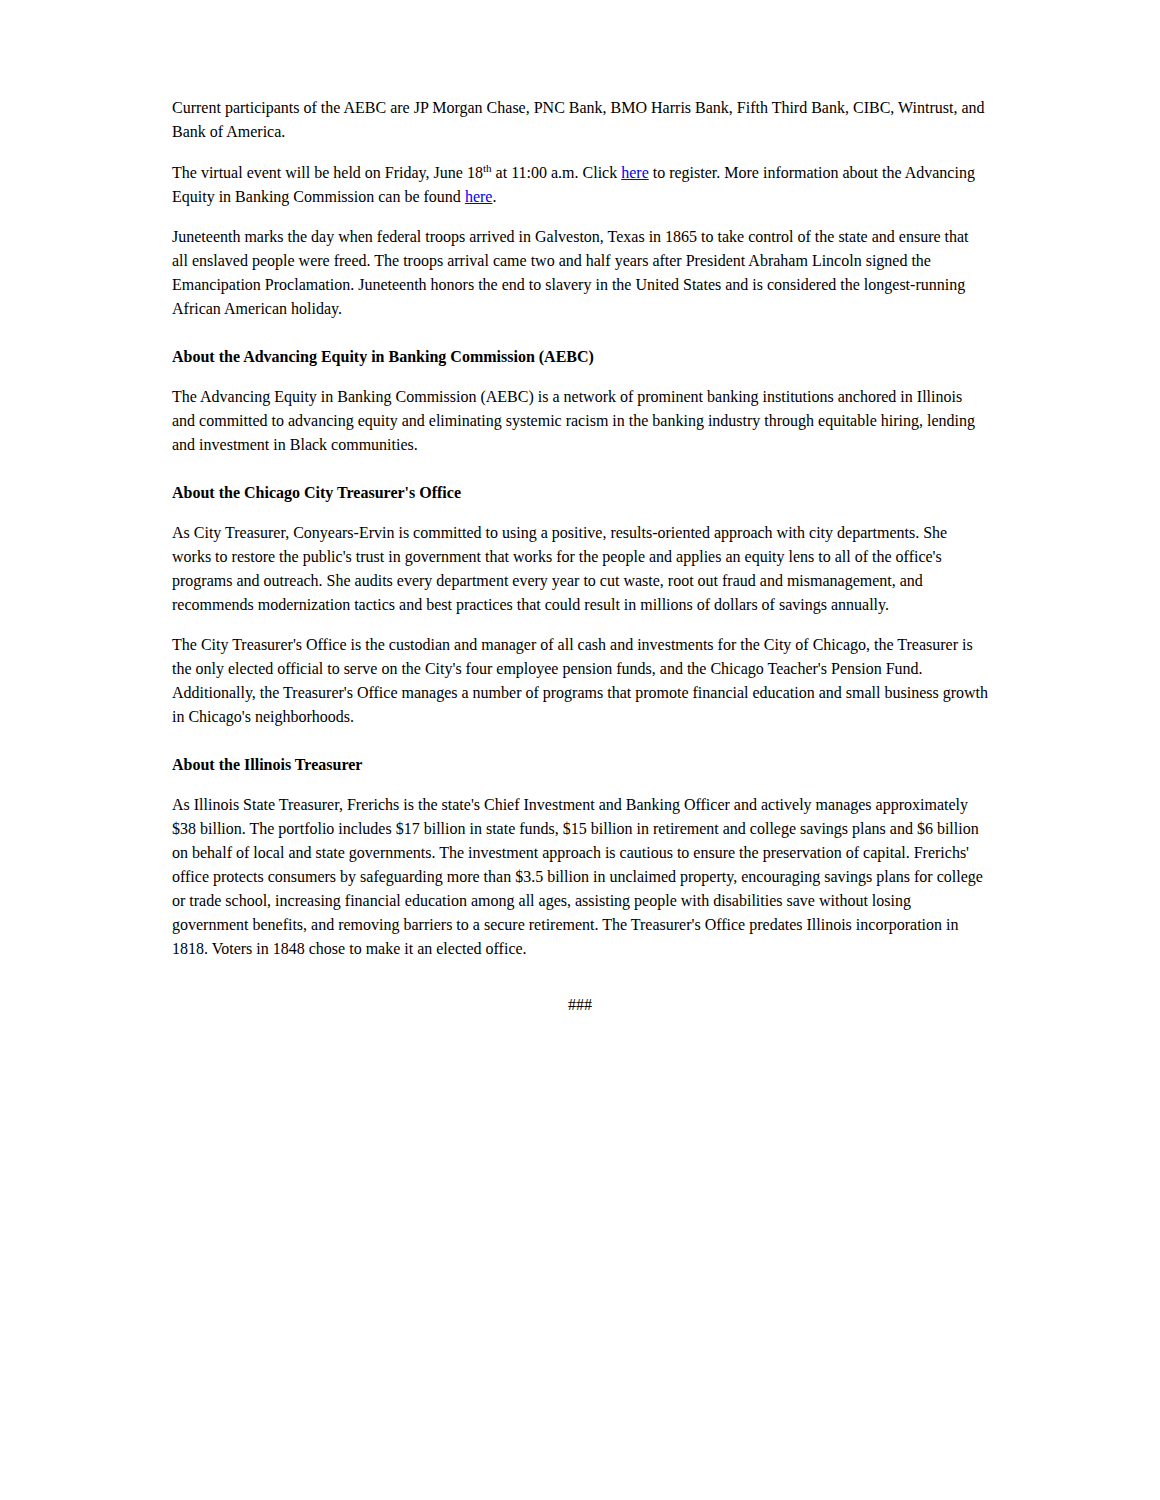Current participants of the AEBC are JP Morgan Chase, PNC Bank, BMO Harris Bank, Fifth Third Bank, CIBC, Wintrust, and Bank of America.
The virtual event will be held on Friday, June 18th at 11:00 a.m. Click here to register. More information about the Advancing Equity in Banking Commission can be found here.
Juneteenth marks the day when federal troops arrived in Galveston, Texas in 1865 to take control of the state and ensure that all enslaved people were freed. The troops arrival came two and half years after President Abraham Lincoln signed the Emancipation Proclamation. Juneteenth honors the end to slavery in the United States and is considered the longest-running African American holiday.
About the Advancing Equity in Banking Commission (AEBC)
The Advancing Equity in Banking Commission (AEBC) is a network of prominent banking institutions anchored in Illinois and committed to advancing equity and eliminating systemic racism in the banking industry through equitable hiring, lending and investment in Black communities.
About the Chicago City Treasurer's Office
As City Treasurer, Conyears-Ervin is committed to using a positive, results-oriented approach with city departments. She works to restore the public's trust in government that works for the people and applies an equity lens to all of the office's programs and outreach. She audits every department every year to cut waste, root out fraud and mismanagement, and recommends modernization tactics and best practices that could result in millions of dollars of savings annually.
The City Treasurer's Office is the custodian and manager of all cash and investments for the City of Chicago, the Treasurer is the only elected official to serve on the City's four employee pension funds, and the Chicago Teacher's Pension Fund. Additionally, the Treasurer's Office manages a number of programs that promote financial education and small business growth in Chicago's neighborhoods.
About the Illinois Treasurer
As Illinois State Treasurer, Frerichs is the state's Chief Investment and Banking Officer and actively manages approximately $38 billion. The portfolio includes $17 billion in state funds, $15 billion in retirement and college savings plans and $6 billion on behalf of local and state governments. The investment approach is cautious to ensure the preservation of capital. Frerichs' office protects consumers by safeguarding more than $3.5 billion in unclaimed property, encouraging savings plans for college or trade school, increasing financial education among all ages, assisting people with disabilities save without losing government benefits, and removing barriers to a secure retirement. The Treasurer's Office predates Illinois incorporation in 1818. Voters in 1848 chose to make it an elected office.
###